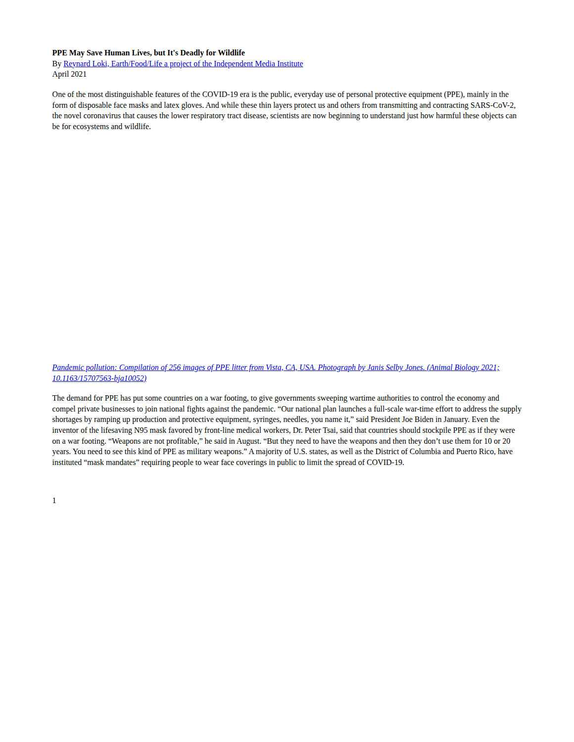PPE May Save Human Lives, but It's Deadly for Wildlife
By Reynard Loki, Earth/Food/Life a project of the Independent Media Institute
April 2021
One of the most distinguishable features of the COVID-19 era is the public, everyday use of personal protective equipment (PPE), mainly in the form of disposable face masks and latex gloves. And while these thin layers protect us and others from transmitting and contracting SARS-CoV-2, the novel coronavirus that causes the lower respiratory tract disease, scientists are now beginning to understand just how harmful these objects can be for ecosystems and wildlife.
Pandemic pollution: Compilation of 256 images of PPE litter from Vista, CA, USA. Photograph by Janis Selby Jones. (Animal Biology 2021; 10.1163/15707563-bja10052)
The demand for PPE has put some countries on a war footing, to give governments sweeping wartime authorities to control the economy and compel private businesses to join national fights against the pandemic. “Our national plan launches a full-scale war-time effort to address the supply shortages by ramping up production and protective equipment, syringes, needles, you name it,” said President Joe Biden in January. Even the inventor of the lifesaving N95 mask favored by front-line medical workers, Dr. Peter Tsai, said that countries should stockpile PPE as if they were on a war footing. “Weapons are not profitable,” he said in August. “But they need to have the weapons and then they don’t use them for 10 or 20 years. You need to see this kind of PPE as military weapons.” A majority of U.S. states, as well as the District of Columbia and Puerto Rico, have instituted “mask mandates” requiring people to wear face coverings in public to limit the spread of COVID-19.
1